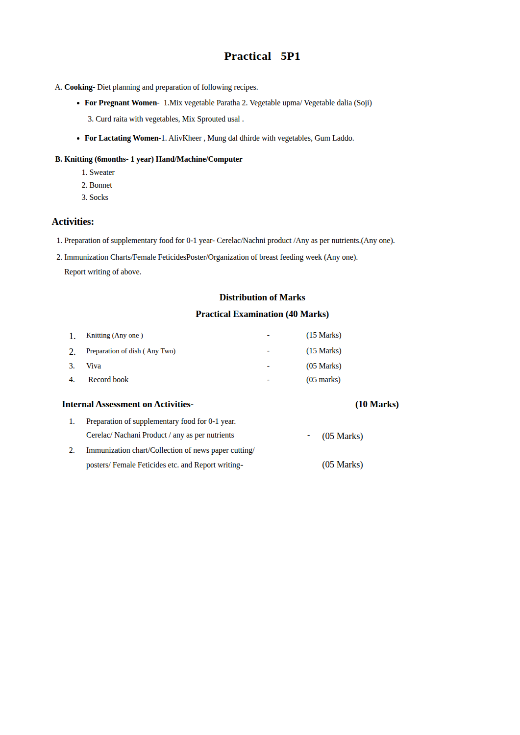Practical 5P1
Cooking- Diet planning and preparation of following recipes.
For Pregnant Women- 1.Mix vegetable Paratha 2. Vegetable upma/ Vegetable dalia (Soji)
3. Curd raita with vegetables, Mix Sprouted usal .
For Lactating Women-1. AlivKheer , Mung dal dhirde with vegetables, Gum Laddo.
Knitting (6months- 1 year) Hand/Machine/Computer
Sweater
Bonnet
Socks
Activities:
Preparation of supplementary food for 0-1 year- Cerelac/Nachni product /Any as per nutrients.(Any one).
Immunization Charts/Female FeticidesPoster/Organization of breast feeding week (Any one).
Report writing of above.
Distribution of Marks
Practical Examination (40 Marks)
| 1. | Knitting (Any one ) | - | (15 Marks) |
| 2. | Preparation of dish ( Any Two) | - | (15 Marks) |
| 3. | Viva | - | (05 Marks) |
| 4. | Record book | - | (05 marks) |
Internal Assessment on Activities- (10 Marks)
| 1. | Preparation of supplementary food for 0-1 year. |
| | Cerelac/ Nachani Product / any as per nutrients | - | (05 Marks) |
| 2. | Immunization chart/Collection of news paper cutting/ |
| | posters/ Female Feticides etc. and Report writing - | | (05 Marks) |